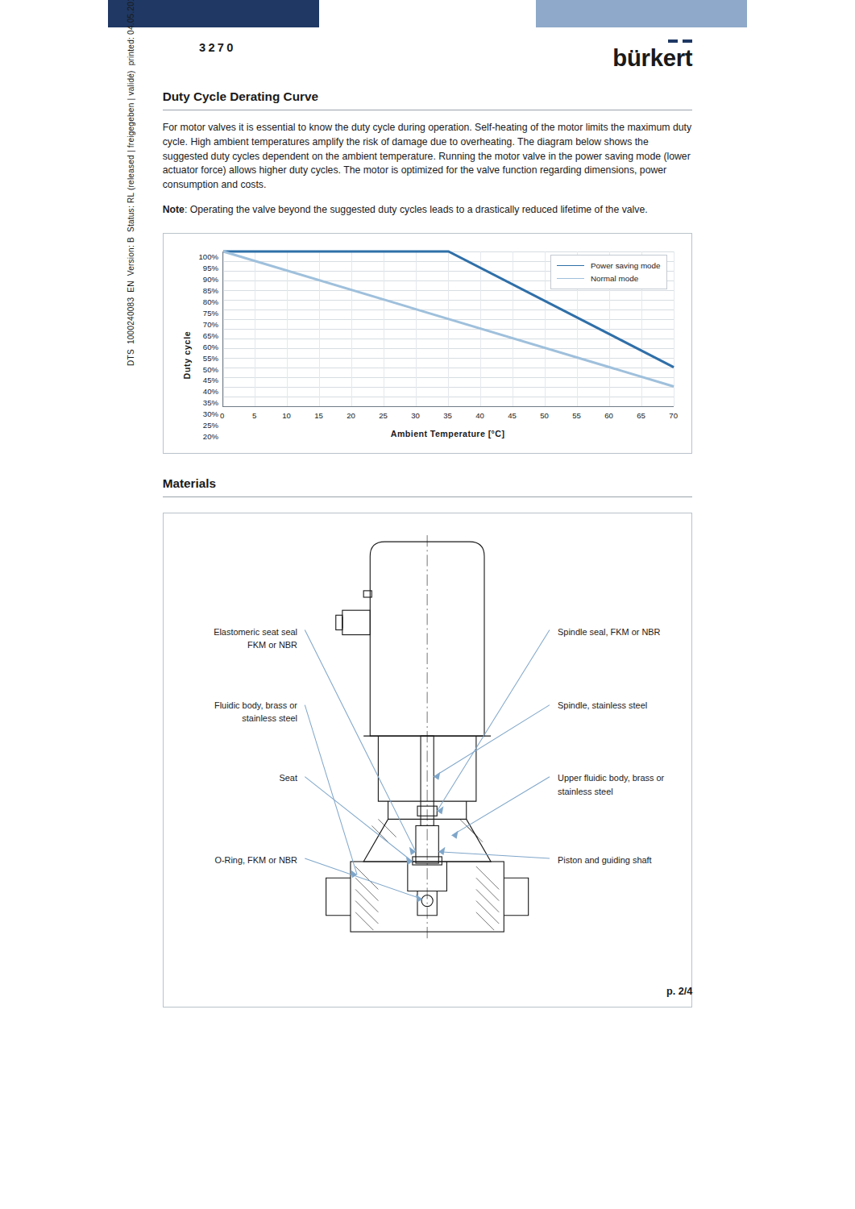3270
bürkert
DTS 1000240083 EN Version: B Status: RL (released | freigegeben | validé) printed: 04.05.2016
Duty Cycle Derating Curve
For motor valves it is essential to know the duty cycle during operation. Self-heating of the motor limits the maximum duty cycle. High ambient temperatures amplify the risk of damage due to overheating. The diagram below shows the suggested duty cycles dependent on the ambient temperature. Running the motor valve in the power saving mode (lower actuator force) allows higher duty cycles. The motor is optimized for the valve function regarding dimensions, power consumption and costs.
Note: Operating the valve beyond the suggested duty cycles leads to a drastically reduced lifetime of the valve.
Duty cycle
100% 95% 90% 85% 80% 75% 70% 65% 60% 55% 50% 45% 40% 35% 30% 25% 20%
Power saving mode
Normal mode
0 5 10 15 20 25 30 35 40 45 50 55 60 65 70
Ambient Temperature [°C]
Materials
Elastomeric seat seal
FKM or NBR
Fluidic body, brass or
stainless steel
Seat
O-Ring, FKM or NBR
Spindle seal, FKM or NBR
Spindle, stainless steel
Upper fluidic body, brass or
stainless steel
Piston and guiding shaft
p. 2/4